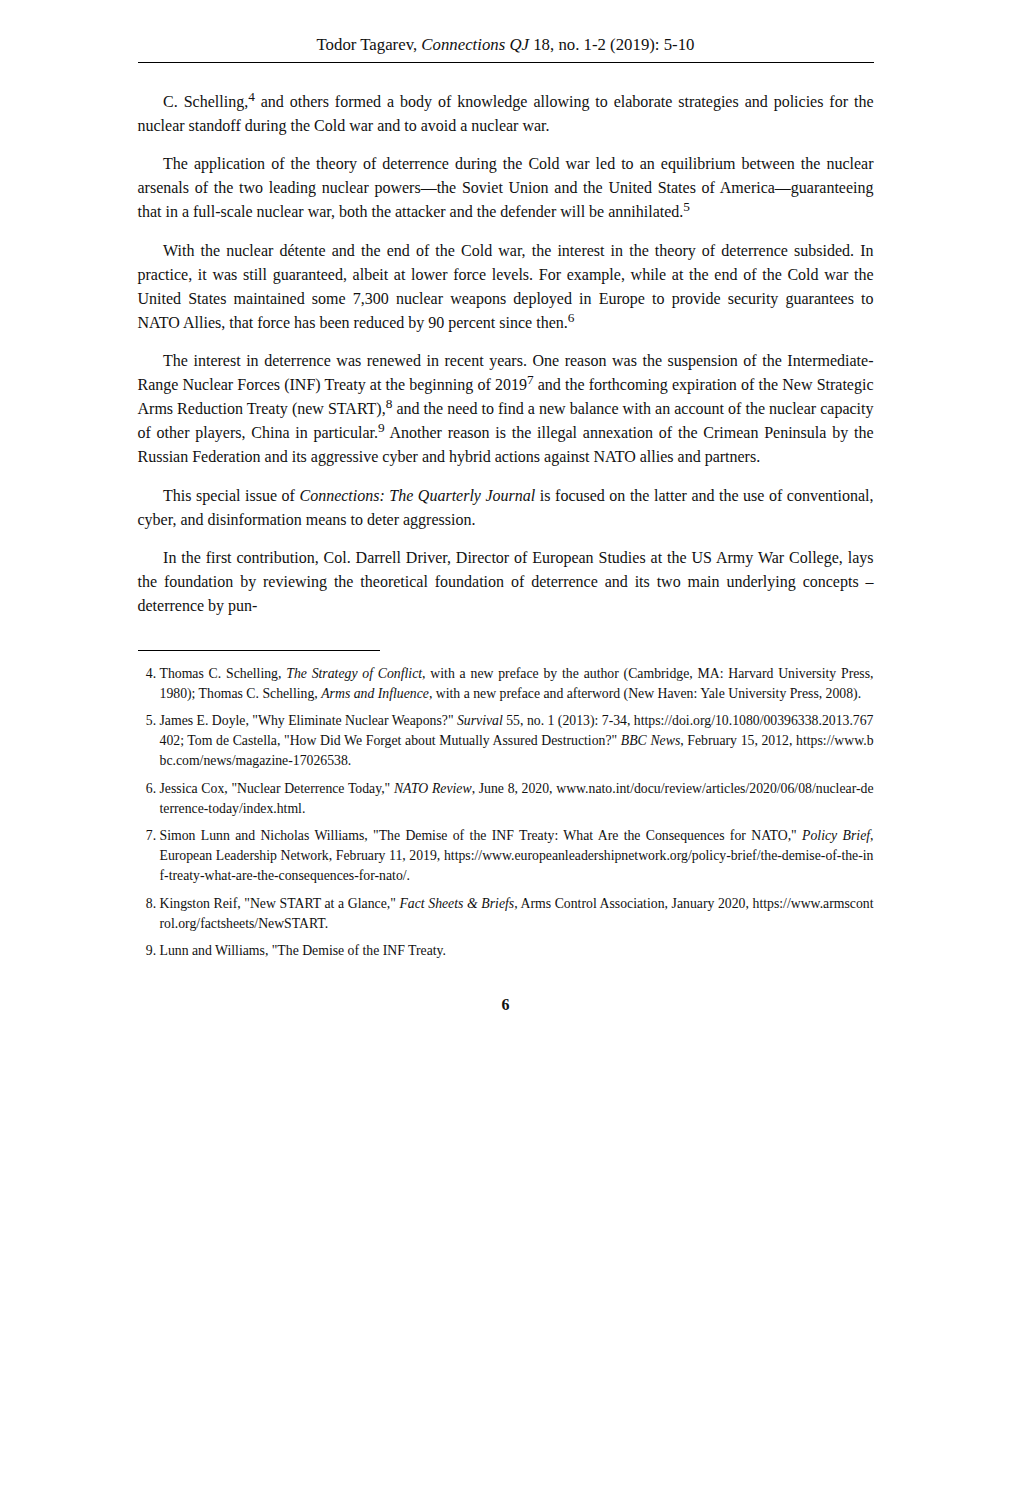Todor Tagarev, Connections QJ 18, no. 1-2 (2019): 5-10
C. Schelling,4 and others formed a body of knowledge allowing to elaborate strategies and policies for the nuclear standoff during the Cold war and to avoid a nuclear war.
The application of the theory of deterrence during the Cold war led to an equilibrium between the nuclear arsenals of the two leading nuclear powers—the Soviet Union and the United States of America—guaranteeing that in a full-scale nuclear war, both the attacker and the defender will be annihilated.5
With the nuclear détente and the end of the Cold war, the interest in the theory of deterrence subsided. In practice, it was still guaranteed, albeit at lower force levels. For example, while at the end of the Cold war the United States maintained some 7,300 nuclear weapons deployed in Europe to provide security guarantees to NATO Allies, that force has been reduced by 90 percent since then.6
The interest in deterrence was renewed in recent years. One reason was the suspension of the Intermediate-Range Nuclear Forces (INF) Treaty at the beginning of 20197 and the forthcoming expiration of the New Strategic Arms Reduction Treaty (new START),8 and the need to find a new balance with an account of the nuclear capacity of other players, China in particular.9 Another reason is the illegal annexation of the Crimean Peninsula by the Russian Federation and its aggressive cyber and hybrid actions against NATO allies and partners.
This special issue of Connections: The Quarterly Journal is focused on the latter and the use of conventional, cyber, and disinformation means to deter aggression.
In the first contribution, Col. Darrell Driver, Director of European Studies at the US Army War College, lays the foundation by reviewing the theoretical foundation of deterrence and its two main underlying concepts – deterrence by pun-
Thomas C. Schelling, The Strategy of Conflict, with a new preface by the author (Cambridge, MA: Harvard University Press, 1980); Thomas C. Schelling, Arms and Influence, with a new preface and afterword (New Haven: Yale University Press, 2008).
James E. Doyle, "Why Eliminate Nuclear Weapons?" Survival 55, no. 1 (2013): 7-34, https://doi.org/10.1080/00396338.2013.767402; Tom de Castella, "How Did We Forget about Mutually Assured Destruction?" BBC News, February 15, 2012, https://www.bbc.com/news/magazine-17026538.
Jessica Cox, "Nuclear Deterrence Today," NATO Review, June 8, 2020, www.nato.int/docu/review/articles/2020/06/08/nuclear-deterrence-today/index.html.
Simon Lunn and Nicholas Williams, "The Demise of the INF Treaty: What Are the Consequences for NATO," Policy Brief, European Leadership Network, February 11, 2019, https://www.europeanleadershipnetwork.org/policy-brief/the-demise-of-the-inf-treaty-what-are-the-consequences-for-nato/.
Kingston Reif, "New START at a Glance," Fact Sheets & Briefs, Arms Control Association, January 2020, https://www.armscontrol.org/factsheets/NewSTART.
Lunn and Williams, "The Demise of the INF Treaty.
6